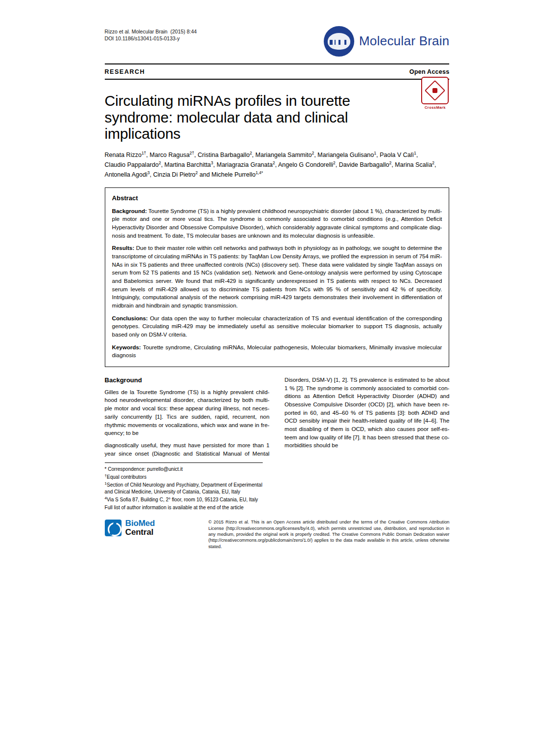Rizzo et al. Molecular Brain (2015) 8:44
DOI 10.1186/s13041-015-0133-y
Molecular Brain
RESEARCH
Open Access
CrossMark
Circulating miRNAs profiles in tourette syndrome: molecular data and clinical implications
Renata Rizzo1†, Marco Ragusa2†, Cristina Barbagallo2, Mariangela Sammito2, Mariangela Gulisano1, Paola V Calì1, Claudio Pappalardo2, Martina Barchitta3, Mariagrazia Granata2, Angelo G Condorelli2, Davide Barbagallo2, Marina Scalia2, Antonella Agodi3, Cinzia Di Pietro2 and Michele Purrello1,4*
Abstract
Background: Tourette Syndrome (TS) is a highly prevalent childhood neuropsychiatric disorder (about 1 %), characterized by multiple motor and one or more vocal tics. The syndrome is commonly associated to comorbid conditions (e.g., Attention Deficit Hyperactivity Disorder and Obsessive Compulsive Disorder), which considerably aggravate clinical symptoms and complicate diagnosis and treatment. To date, TS molecular bases are unknown and its molecular diagnosis is unfeasible.
Results: Due to their master role within cell networks and pathways both in physiology as in pathology, we sought to determine the transcriptome of circulating miRNAs in TS patients: by TaqMan Low Density Arrays, we profiled the expression in serum of 754 miRNAs in six TS patients and three unaffected controls (NCs) (discovery set). These data were validated by single TaqMan assays on serum from 52 TS patients and 15 NCs (validation set). Network and Gene-ontology analysis were performed by using Cytoscape and Babelomics server. We found that miR-429 is significantly underexpressed in TS patients with respect to NCs. Decreased serum levels of miR-429 allowed us to discriminate TS patients from NCs with 95 % of sensitivity and 42 % of specificity. Intriguingly, computational analysis of the network comprising miR-429 targets demonstrates their involvement in differentiation of midbrain and hindbrain and synaptic transmission.
Conclusions: Our data open the way to further molecular characterization of TS and eventual identification of the corresponding genotypes. Circulating miR-429 may be immediately useful as sensitive molecular biomarker to support TS diagnosis, actually based only on DSM-V criteria.
Keywords: Tourette syndrome, Circulating miRNAs, Molecular pathogenesis, Molecular biomarkers, Minimally invasive molecular diagnosis
Background
Gilles de la Tourette Syndrome (TS) is a highly prevalent childhood neurodevelopmental disorder, characterized by both multiple motor and vocal tics: these appear during illness, not necessarily concurrently [1]. Tics are sudden, rapid, recurrent, non rhythmic movements or vocalizations, which wax and wane in frequency; to be
diagnostically useful, they must have persisted for more than 1 year since onset (Diagnostic and Statistical Manual of Mental Disorders, DSM-V) [1, 2]. TS prevalence is estimated to be about 1 % [2]. The syndrome is commonly associated to comorbid conditions as Attention Deficit Hyperactivity Disorder (ADHD) and Obsessive Compulsive Disorder (OCD) [2], which have been reported in 60, and 45–60 % of TS patients [3]: both ADHD and OCD sensibly impair their health-related quality of life [4–6]. The most disabling of them is OCD, which also causes poor self-esteem and low quality of life [7]. It has been stressed that these comorbidities should be
* Correspondence: purrello@unict.it
†Equal contributors
1Section of Child Neurology and Psychiatry, Department of Experimental and Clinical Medicine, University of Catania, Catania, EU, Italy
4Via S Sofia 87, Building C, 2° floor, room 10, 95123 Catania, EU, Italy
Full list of author information is available at the end of the article
BioMed
Central
© 2015 Rizzo et al. This is an Open Access article distributed under the terms of the Creative Commons Attribution License (http://creativecommons.org/licenses/by/4.0), which permits unrestricted use, distribution, and reproduction in any medium, provided the original work is properly credited. The Creative Commons Public Domain Dedication waiver (http://creativecommons.org/publicdomain/zero/1.0/) applies to the data made available in this article, unless otherwise stated.